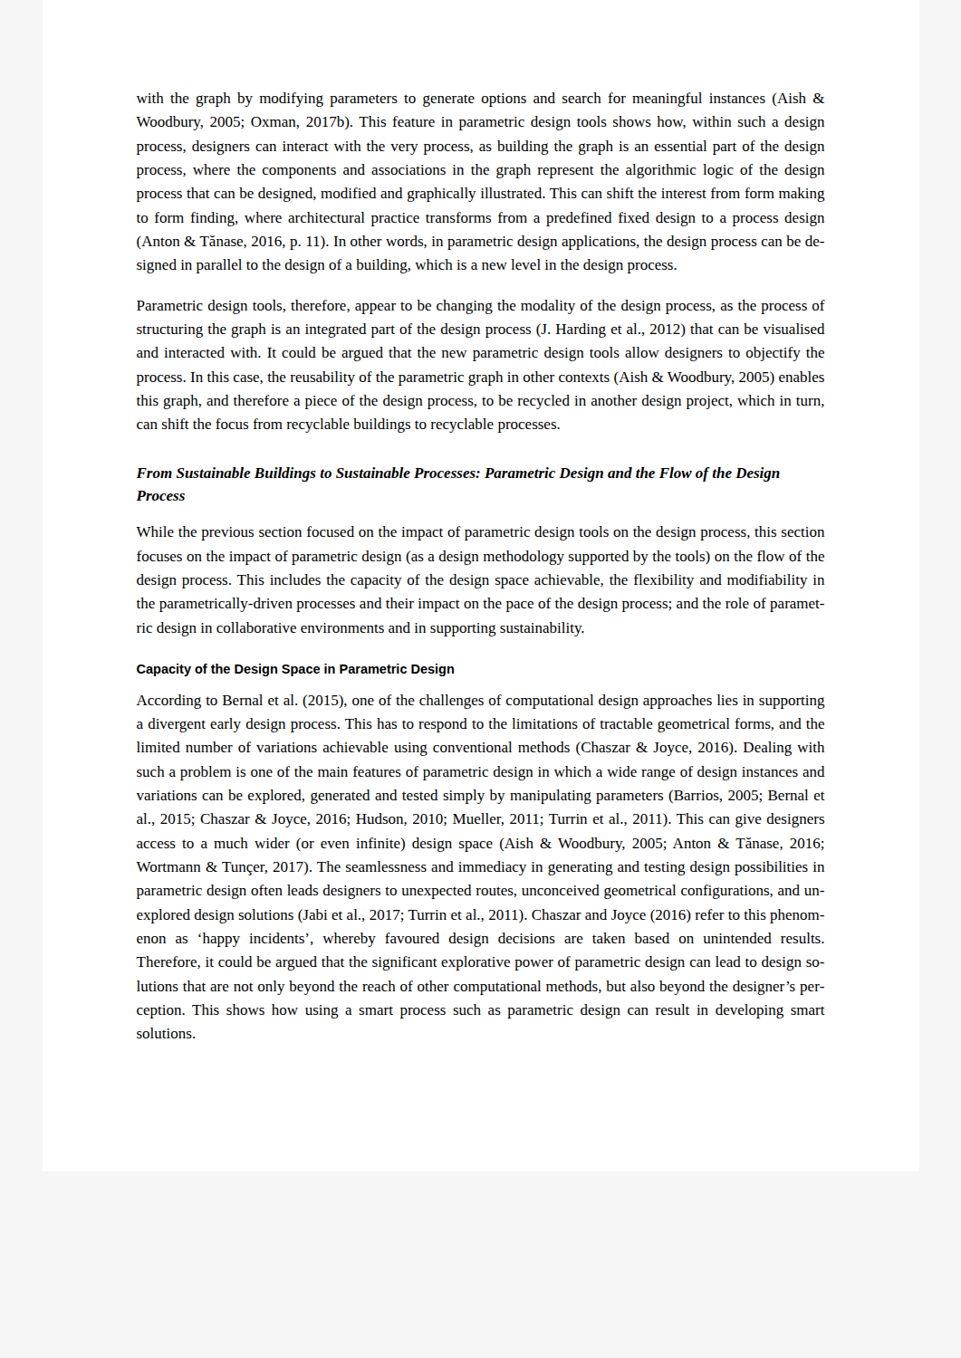with the graph by modifying parameters to generate options and search for meaningful instances (Aish & Woodbury, 2005; Oxman, 2017b). This feature in parametric design tools shows how, within such a design process, designers can interact with the very process, as building the graph is an essential part of the design process, where the components and associations in the graph represent the algorithmic logic of the design process that can be designed, modified and graphically illustrated. This can shift the interest from form making to form finding, where architectural practice transforms from a predefined fixed design to a process design (Anton & Tănase, 2016, p. 11). In other words, in parametric design applications, the design process can be designed in parallel to the design of a building, which is a new level in the design process.
Parametric design tools, therefore, appear to be changing the modality of the design process, as the process of structuring the graph is an integrated part of the design process (J. Harding et al., 2012) that can be visualised and interacted with. It could be argued that the new parametric design tools allow designers to objectify the process. In this case, the reusability of the parametric graph in other contexts (Aish & Woodbury, 2005) enables this graph, and therefore a piece of the design process, to be recycled in another design project, which in turn, can shift the focus from recyclable buildings to recyclable processes.
From Sustainable Buildings to Sustainable Processes: Parametric Design and the Flow of the Design Process
While the previous section focused on the impact of parametric design tools on the design process, this section focuses on the impact of parametric design (as a design methodology supported by the tools) on the flow of the design process. This includes the capacity of the design space achievable, the flexibility and modifiability in the parametrically-driven processes and their impact on the pace of the design process; and the role of parametric design in collaborative environments and in supporting sustainability.
Capacity of the Design Space in Parametric Design
According to Bernal et al. (2015), one of the challenges of computational design approaches lies in supporting a divergent early design process. This has to respond to the limitations of tractable geometrical forms, and the limited number of variations achievable using conventional methods (Chaszar & Joyce, 2016). Dealing with such a problem is one of the main features of parametric design in which a wide range of design instances and variations can be explored, generated and tested simply by manipulating parameters (Barrios, 2005; Bernal et al., 2015; Chaszar & Joyce, 2016; Hudson, 2010; Mueller, 2011; Turrin et al., 2011). This can give designers access to a much wider (or even infinite) design space (Aish & Woodbury, 2005; Anton & Tănase, 2016; Wortmann & Tunçer, 2017). The seamlessness and immediacy in generating and testing design possibilities in parametric design often leads designers to unexpected routes, unconceived geometrical configurations, and unexplored design solutions (Jabi et al., 2017; Turrin et al., 2011). Chaszar and Joyce (2016) refer to this phenomenon as ‘happy incidents’, whereby favoured design decisions are taken based on unintended results. Therefore, it could be argued that the significant explorative power of parametric design can lead to design solutions that are not only beyond the reach of other computational methods, but also beyond the designer’s perception. This shows how using a smart process such as parametric design can result in developing smart solutions.